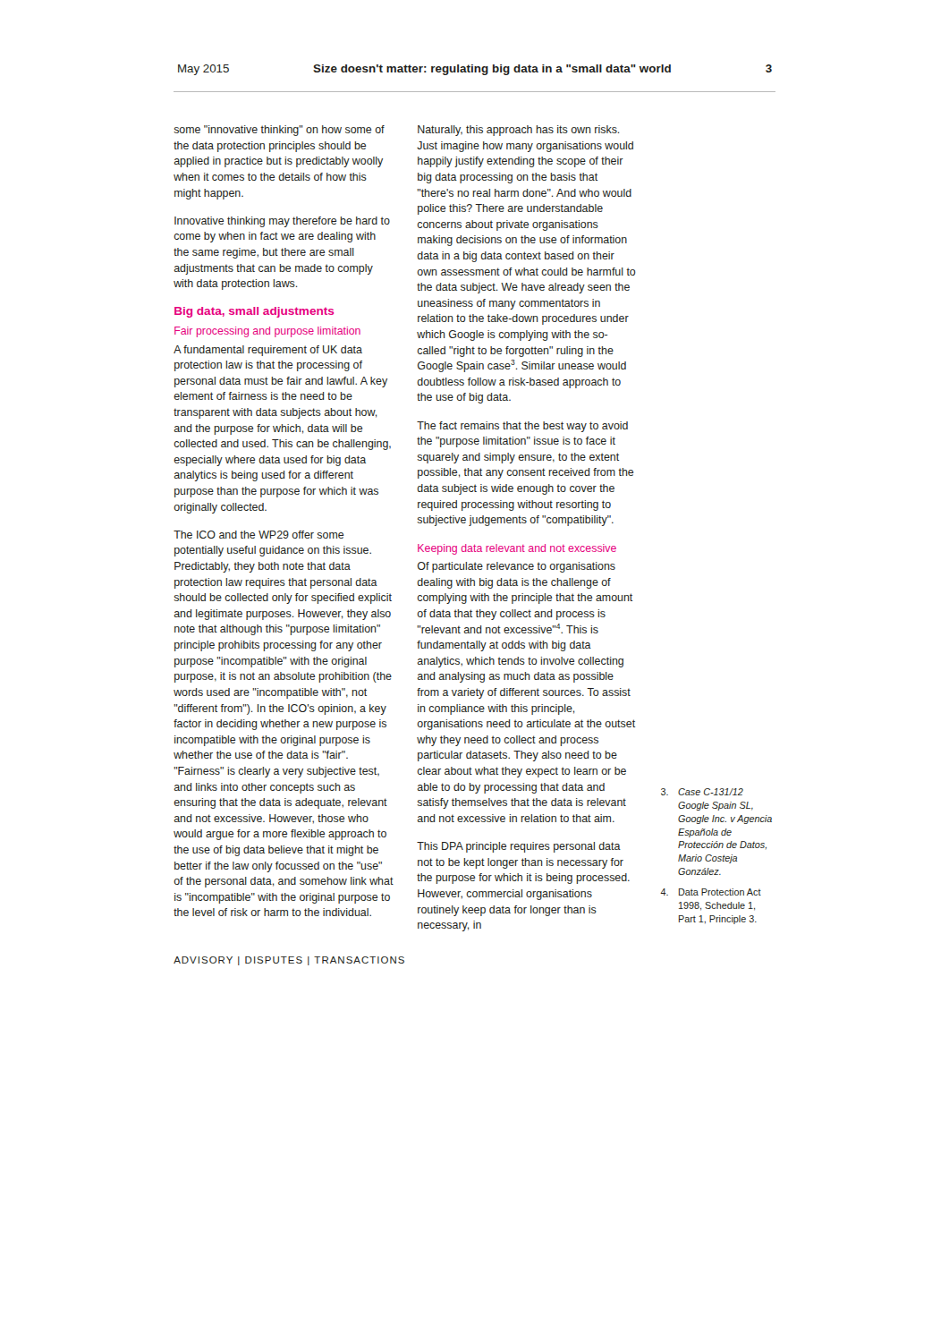May 2015
Size doesn't matter: regulating big data in a "small data" world
3
some "innovative thinking" on how some of the data protection principles should be applied in practice but is predictably woolly when it comes to the details of how this might happen.
Innovative thinking may therefore be hard to come by when in fact we are dealing with the same regime, but there are small adjustments that can be made to comply with data protection laws.
Big data, small adjustments
Fair processing and purpose limitation
A fundamental requirement of UK data protection law is that the processing of personal data must be fair and lawful. A key element of fairness is the need to be transparent with data subjects about how, and the purpose for which, data will be collected and used. This can be challenging, especially where data used for big data analytics is being used for a different purpose than the purpose for which it was originally collected.
The ICO and the WP29 offer some potentially useful guidance on this issue. Predictably, they both note that data protection law requires that personal data should be collected only for specified explicit and legitimate purposes. However, they also note that although this "purpose limitation" principle prohibits processing for any other purpose "incompatible" with the original purpose, it is not an absolute prohibition (the words used are "incompatible with", not "different from"). In the ICO's opinion, a key factor in deciding whether a new purpose is incompatible with the original purpose is whether the use of the data is "fair". "Fairness" is clearly a very subjective test, and links into other concepts such as ensuring that the data is adequate, relevant and not excessive. However, those who would argue for a more flexible approach to the use of big data believe that it might be better if the law only focussed on the "use" of the personal data, and somehow link what is "incompatible" with the original purpose to the level of risk or harm to the individual.
Naturally, this approach has its own risks. Just imagine how many organisations would happily justify extending the scope of their big data processing on the basis that "there's no real harm done". And who would police this? There are understandable concerns about private organisations making decisions on the use of information data in a big data context based on their own assessment of what could be harmful to the data subject. We have already seen the uneasiness of many commentators in relation to the take-down procedures under which Google is complying with the so-called "right to be forgotten" ruling in the Google Spain case3. Similar unease would doubtless follow a risk-based approach to the use of big data.
The fact remains that the best way to avoid the "purpose limitation" issue is to face it squarely and simply ensure, to the extent possible, that any consent received from the data subject is wide enough to cover the required processing without resorting to subjective judgements of "compatibility".
Keeping data relevant and not excessive
Of particulate relevance to organisations dealing with big data is the challenge of complying with the principle that the amount of data that they collect and process is "relevant and not excessive"4. This is fundamentally at odds with big data analytics, which tends to involve collecting and analysing as much data as possible from a variety of different sources. To assist in compliance with this principle, organisations need to articulate at the outset why they need to collect and process particular datasets. They also need to be clear about what they expect to learn or be able to do by processing that data and satisfy themselves that the data is relevant and not excessive in relation to that aim.
This DPA principle requires personal data not to be kept longer than is necessary for the purpose for which it is being processed. However, commercial organisations routinely keep data for longer than is necessary, in
Case C-131/12 Google Spain SL, Google Inc. v Agencia Española de Protección de Datos, Mario Costeja González.
Data Protection Act 1998, Schedule 1, Part 1, Principle 3.
ADVISORY | DISPUTES | TRANSACTIONS